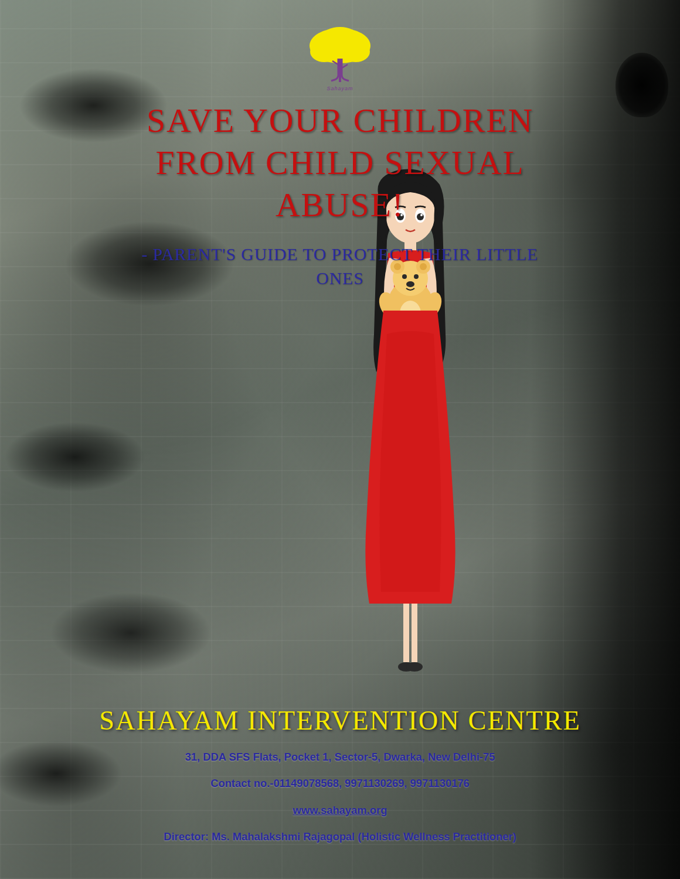Sahayam
Save Your Children From Child Sexual Abuse!
-Parent's Guide To Protect Their Little Ones
Sahayam Intervention Centre
31, DDA SFS Flats, Pocket 1, Sector-5, Dwarka, New Delhi-75
Contact no.-01149078568, 9971130269, 9971130176
www.sahayam.org
Director: Ms. Mahalakshmi Rajagopal (Holistic Wellness Practitioner)